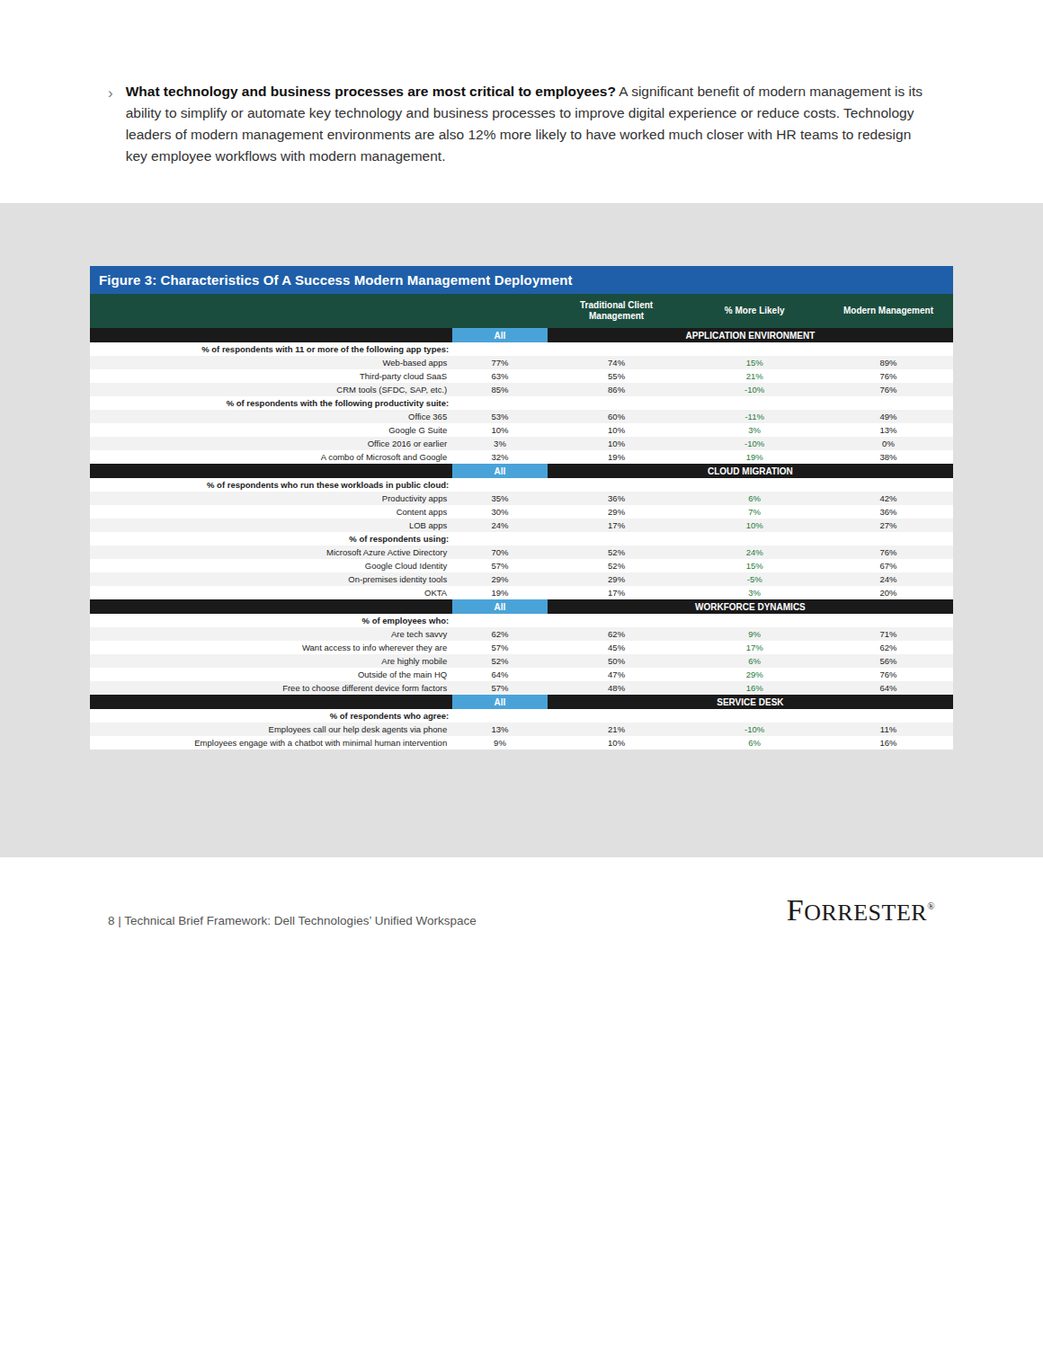›
What technology and business processes are most critical to employees? A significant benefit of modern management is its ability to simplify or automate key technology and business processes to improve digital experience or reduce costs. Technology leaders of modern management environments are also 12% more likely to have worked much closer with HR teams to redesign key employee workflows with modern management.
Figure 3: Characteristics Of A Success Modern Management Deployment
| | | Traditional Client Management | % More Likely | Modern Management |
| --- | --- | --- | --- | --- |
| | All | APPLICATION ENVIRONMENT |
| % of respondents with 11 or more of the following app types: | | | | |
| Web-based apps | 77% | 74% | 15% | 89% |
| Third-party cloud SaaS | 63% | 55% | 21% | 76% |
| CRM tools (SFDC, SAP, etc.) | 85% | 86% | -10% | 76% |
| % of respondents with the following productivity suite: | | | | |
| Office 365 | 53% | 60% | -11% | 49% |
| Google G Suite | 10% | 10% | 3% | 13% |
| Office 2016 or earlier | 3% | 10% | -10% | 0% |
| A combo of Microsoft and Google | 32% | 19% | 19% | 38% |
| | All | CLOUD MIGRATION |
| % of respondents who run these workloads in public cloud: | | | | |
| Productivity apps | 35% | 36% | 6% | 42% |
| Content apps | 30% | 29% | 7% | 36% |
| LOB apps | 24% | 17% | 10% | 27% |
| % of respondents using: | | | | |
| Microsoft Azure Active Directory | 70% | 52% | 24% | 76% |
| Google Cloud Identity | 57% | 52% | 15% | 67% |
| On-premises identity tools | 29% | 29% | -5% | 24% |
| OKTA | 19% | 17% | 3% | 20% |
| | All | WORKFORCE DYNAMICS |
| % of employees who: | | | | |
| Are tech savvy | 62% | 62% | 9% | 71% |
| Want access to info wherever they are | 57% | 45% | 17% | 62% |
| Are highly mobile | 52% | 50% | 6% | 56% |
| Outside of the main HQ | 64% | 47% | 29% | 76% |
| Free to choose different device form factors | 57% | 48% | 16% | 64% |
| | All | SERVICE DESK |
| % of respondents who agree: | | | | |
| Employees call our help desk agents via phone | 13% | 21% | -10% | 11% |
| Employees engage with a chatbot with minimal human intervention | 9% | 10% | 6% | 16% |
8 | Technical Brief Framework: Dell Technologies’ Unified Workspace
FORRESTER®